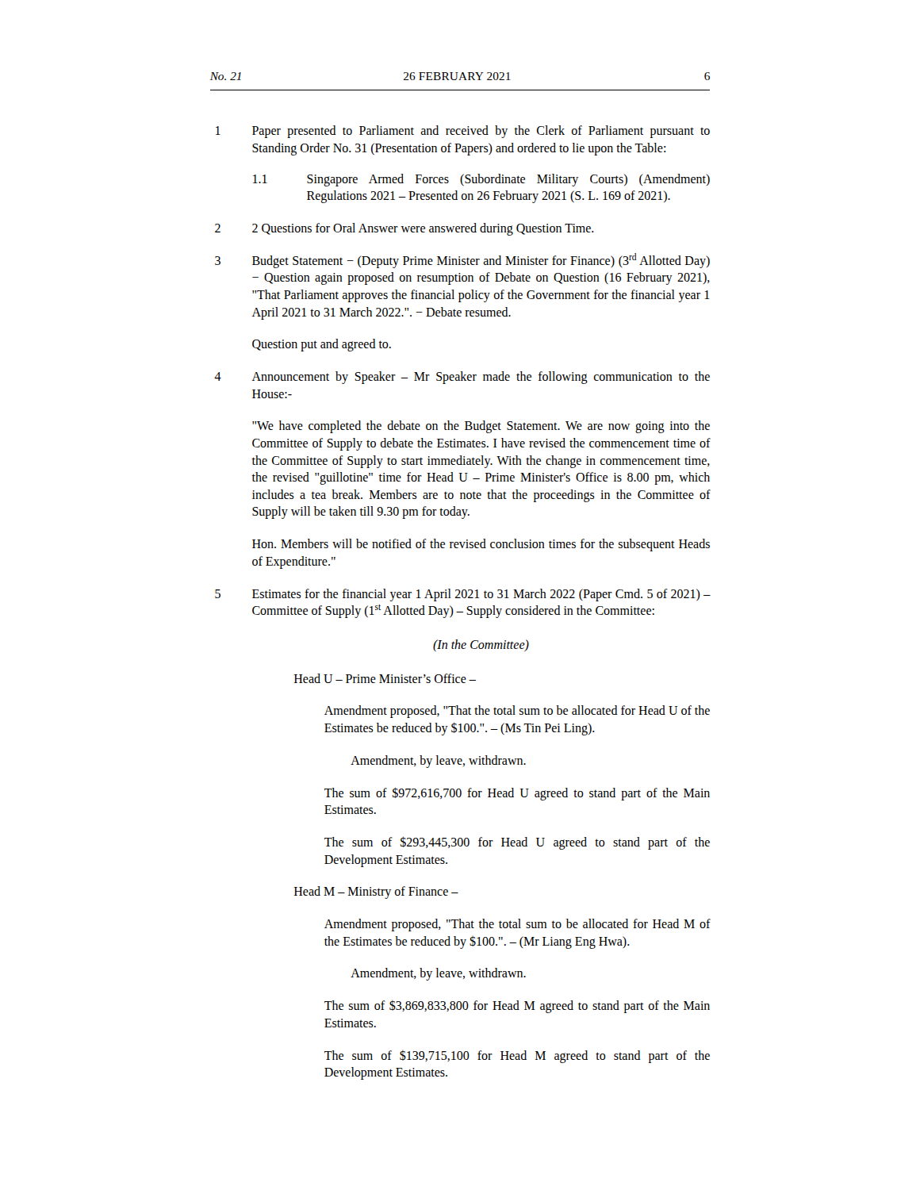No. 21
26 FEBRUARY 2021
6
1
Paper presented to Parliament and received by the Clerk of Parliament pursuant to Standing Order No. 31 (Presentation of Papers) and ordered to lie upon the Table:
1.1
Singapore Armed Forces (Subordinate Military Courts) (Amendment) Regulations 2021 – Presented on 26 February 2021 (S. L. 169 of 2021).
2
2 Questions for Oral Answer were answered during Question Time.
3
Budget Statement − (Deputy Prime Minister and Minister for Finance) (3rd Allotted Day) − Question again proposed on resumption of Debate on Question (16 February 2021), "That Parliament approves the financial policy of the Government for the financial year 1 April 2021 to 31 March 2022.". − Debate resumed.
Question put and agreed to.
4
Announcement by Speaker – Mr Speaker made the following communication to the House:-
"We have completed the debate on the Budget Statement. We are now going into the Committee of Supply to debate the Estimates. I have revised the commencement time of the Committee of Supply to start immediately. With the change in commencement time, the revised "guillotine" time for Head U – Prime Minister's Office is 8.00 pm, which includes a tea break. Members are to note that the proceedings in the Committee of Supply will be taken till 9.30 pm for today.
Hon. Members will be notified of the revised conclusion times for the subsequent Heads of Expenditure."
5
Estimates for the financial year 1 April 2021 to 31 March 2022 (Paper Cmd. 5 of 2021) – Committee of Supply (1st Allotted Day) – Supply considered in the Committee:
(In the Committee)
Head U – Prime Minister’s Office –
Amendment proposed, "That the total sum to be allocated for Head U of the Estimates be reduced by $100.". – (Ms Tin Pei Ling).
Amendment, by leave, withdrawn.
The sum of $972,616,700 for Head U agreed to stand part of the Main Estimates.
The sum of $293,445,300 for Head U agreed to stand part of the Development Estimates.
Head M – Ministry of Finance –
Amendment proposed, "That the total sum to be allocated for Head M of the Estimates be reduced by $100.". – (Mr Liang Eng Hwa).
Amendment, by leave, withdrawn.
The sum of $3,869,833,800 for Head M agreed to stand part of the Main Estimates.
The sum of $139,715,100 for Head M agreed to stand part of the Development Estimates.